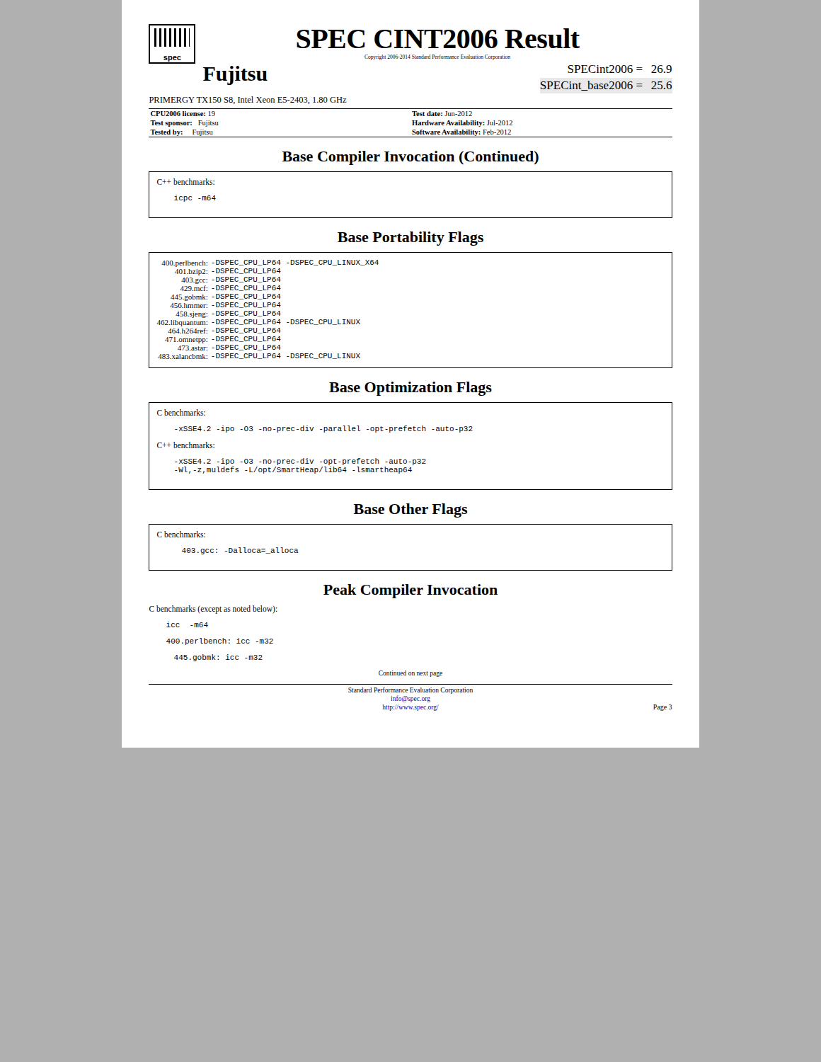spec
SPEC CINT2006 Result
Copyright 2006-2014 Standard Performance Evaluation Corporation
Fujitsu
SPECint2006 = 26.9
SPECint_base2006 = 25.6
PRIMERGY TX150 S8, Intel Xeon E5-2403, 1.80 GHz
| CPU2006 license: 19 | Test date: Jun-2012 |
| Test sponsor: Fujitsu | Hardware Availability: Jul-2012 |
| Tested by: Fujitsu | Software Availability: Feb-2012 |
Base Compiler Invocation (Continued)
C++ benchmarks:
icpc -m64
Base Portability Flags
| 400.perlbench: | -DSPEC_CPU_LP64 -DSPEC_CPU_LINUX_X64 |
| 401.bzip2: | -DSPEC_CPU_LP64 |
| 403.gcc: | -DSPEC_CPU_LP64 |
| 429.mcf: | -DSPEC_CPU_LP64 |
| 445.gobmk: | -DSPEC_CPU_LP64 |
| 456.hmmer: | -DSPEC_CPU_LP64 |
| 458.sjeng: | -DSPEC_CPU_LP64 |
| 462.libquantum: | -DSPEC_CPU_LP64 -DSPEC_CPU_LINUX |
| 464.h264ref: | -DSPEC_CPU_LP64 |
| 471.omnetpp: | -DSPEC_CPU_LP64 |
| 473.astar: | -DSPEC_CPU_LP64 |
| 483.xalancbmk: | -DSPEC_CPU_LP64 -DSPEC_CPU_LINUX |
Base Optimization Flags
C benchmarks:
-xSSE4.2 -ipo -O3 -no-prec-div -parallel -opt-prefetch -auto-p32
C++ benchmarks:
-xSSE4.2 -ipo -O3 -no-prec-div -opt-prefetch -auto-p32
-Wl,-z,muldefs -L/opt/SmartHeap/lib64 -lsmartheap64
Base Other Flags
C benchmarks:
403.gcc: -Dalloca=_alloca
Peak Compiler Invocation
C benchmarks (except as noted below):
icc -m64
400.perlbench: icc -m32
445.gobmk: icc -m32
Continued on next page
Standard Performance Evaluation Corporation
info@spec.org
http://www.spec.org/
Page 3